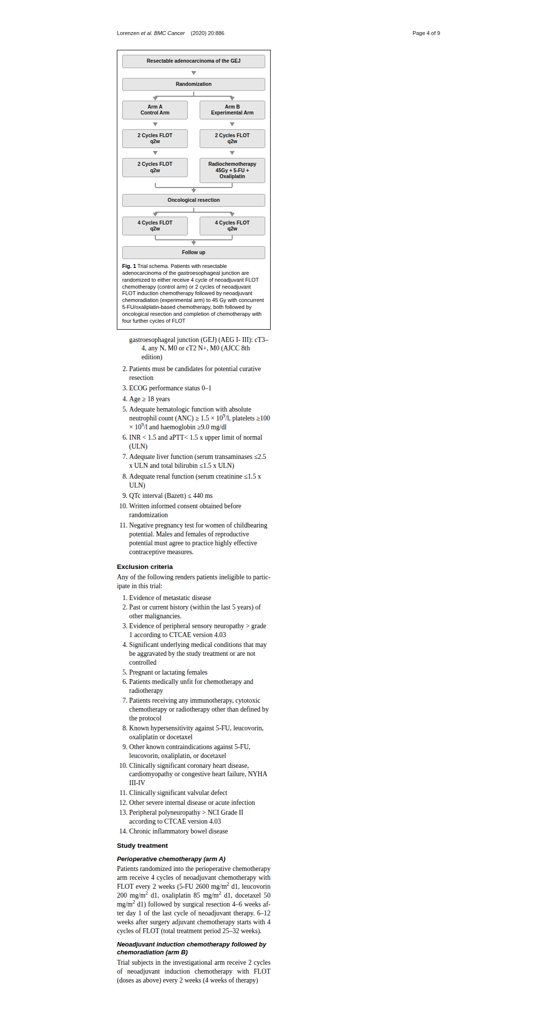Lorenzen et al. BMC Cancer (2020) 20:886
Page 4 of 9
Resectable adenocarcinoma of the GEJ
Randomization
Arm A
Control Arm
2 Cycles FLOT
q2w
2 Cycles FLOT
q2w
Arm B
Experimental Arm
2 Cycles FLOT
q2w
Radiochemotherapy
45Gy + 5-FU + Oxaliplatin
Oncological resection
4 Cycles FLOT
q2w
4 Cycles FLOT
q2w
Follow up
Fig. 1 Trial schema. Patients with resectable adenocarcinoma of the gastroesophageal junction are randomized to either receive 4 cycle of neoadjuvant FLOT chemotherapy (control arm) or 2 cycles of neoadjuvant FLOT induction chemotherapy followed by neoadjuvant chemoradiation (experimental arm) to 45 Gy with concurrent 5-FU/oxaliplatin-based chemotherapy, both followed by oncological resection and completion of chemotherapy with four further cycles of FLOT
gastroesophageal junction (GEJ) (AEG I- III): cT3–4, any N, M0 or cT2 N+, M0 (AJCC 8th edition)
Patients must be candidates for potential curative resection
ECOG performance status 0–1
Age ≥ 18 years
Adequate hematologic function with absolute neutrophil count (ANC) ≥ 1.5 × 109/l, platelets ≥100 × 109/l and haemoglobin ≥9.0 mg/dl
INR < 1.5 and aPTT< 1.5 x upper limit of normal (ULN)
Adequate liver function (serum transaminases ≤2.5 x ULN and total bilirubin ≤1.5 x ULN)
Adequate renal function (serum creatinine ≤1.5 x ULN)
QTc interval (Bazett) ≤ 440 ms
Written informed consent obtained before randomization
Negative pregnancy test for women of childbearing potential. Males and females of reproductive potential must agree to practice highly effective contraceptive measures.
Exclusion criteria
Any of the following renders patients ineligible to participate in this trial:
Evidence of metastatic disease
Past or current history (within the last 5 years) of other malignancies.
Evidence of peripheral sensory neuropathy > grade 1 according to CTCAE version 4.03
Significant underlying medical conditions that may be aggravated by the study treatment or are not controlled
Pregnant or lactating females
Patients medically unfit for chemotherapy and radiotherapy
Patients receiving any immunotherapy, cytotoxic chemotherapy or radiotherapy other than defined by the protocol
Known hypersensitivity against 5-FU, leucovorin, oxaliplatin or docetaxel
Other known contraindications against 5-FU, leucovorin, oxaliplatin, or docetaxel
Clinically significant coronary heart disease, cardiomyopathy or congestive heart failure, NYHA III-IV
Clinically significant valvular defect
Other severe internal disease or acute infection
Peripheral polyneuropathy > NCI Grade II according to CTCAE version 4.03
Chronic inflammatory bowel disease
Study treatment
Perioperative chemotherapy (arm A)
Patients randomized into the perioperative chemotherapy arm receive 4 cycles of neoadjuvant chemotherapy with FLOT every 2 weeks (5-FU 2600 mg/m2 d1, leucovorin 200 mg/m2 d1, oxaliplatin 85 mg/m2 d1, docetaxel 50 mg/m2 d1) followed by surgical resection 4–6 weeks after day 1 of the last cycle of neoadjuvant therapy. 6–12 weeks after surgery adjuvant chemotherapy starts with 4 cycles of FLOT (total treatment period 25–32 weeks).
Neoadjuvant induction chemotherapy followed by chemoradiation (arm B)
Trial subjects in the investigational arm receive 2 cycles of neoadjuvant induction chemotherapy with FLOT (doses as above) every 2 weeks (4 weeks of therapy)